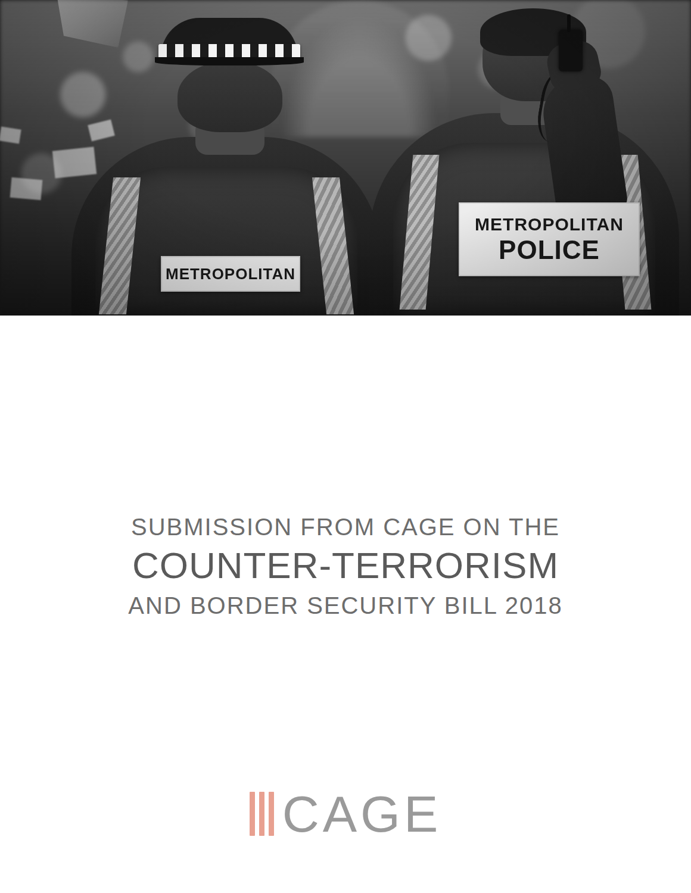METROPOLITAN
METROPOLITAN POLICE
Submission from CAGE on the
Counter-Terrorism
and Border Security Bill 2018
CAGE